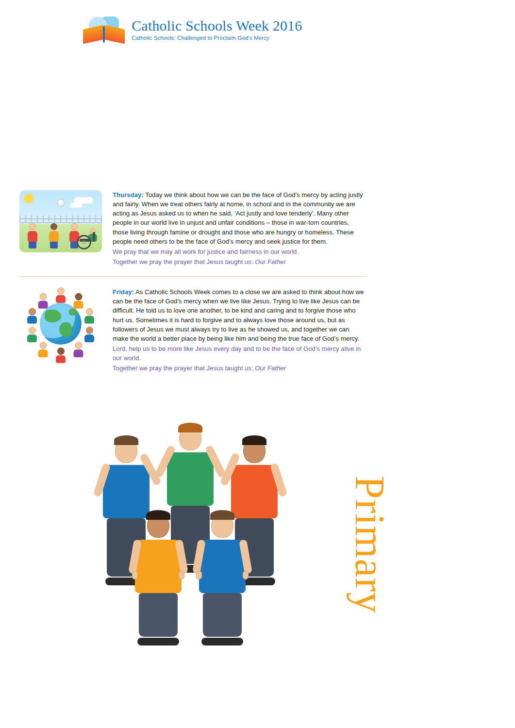Catholic Schools Week 2016
Catholic Schools: Challenged to Proclaim God’s Mercy
Primary
Thursday: Today we think about how we can be the face of God’s mercy by acting justly and fairly. When we treat others fairly at home, in school and in the community we are acting as Jesus asked us to when he said, ‘Act justly and love tenderly’. Many other people in our world live in unjust and unfair conditions – those in war-torn countries, those living through famine or drought and those who are hungry or homeless. These people need others to be the face of God’s mercy and seek justice for them.
We pray that we may all work for justice and fairness in our world.
Together we pray the prayer that Jesus taught us: Our Father
Friday: As Catholic Schools Week comes to a close we are asked to think about how we can be the face of God’s mercy when we live like Jesus. Trying to live like Jesus can be difficult. He told us to love one another, to be kind and caring and to forgive those who hurt us. Sometimes it is hard to forgive and to always love those around us, but as followers of Jesus we must always try to live as he showed us, and together we can make the world a better place by being like him and being the true face of God’s mercy.
Lord, help us to be more like Jesus every day and to be the face of God’s mercy alive in our world.
Together we pray the prayer that Jesus taught us: Our Father